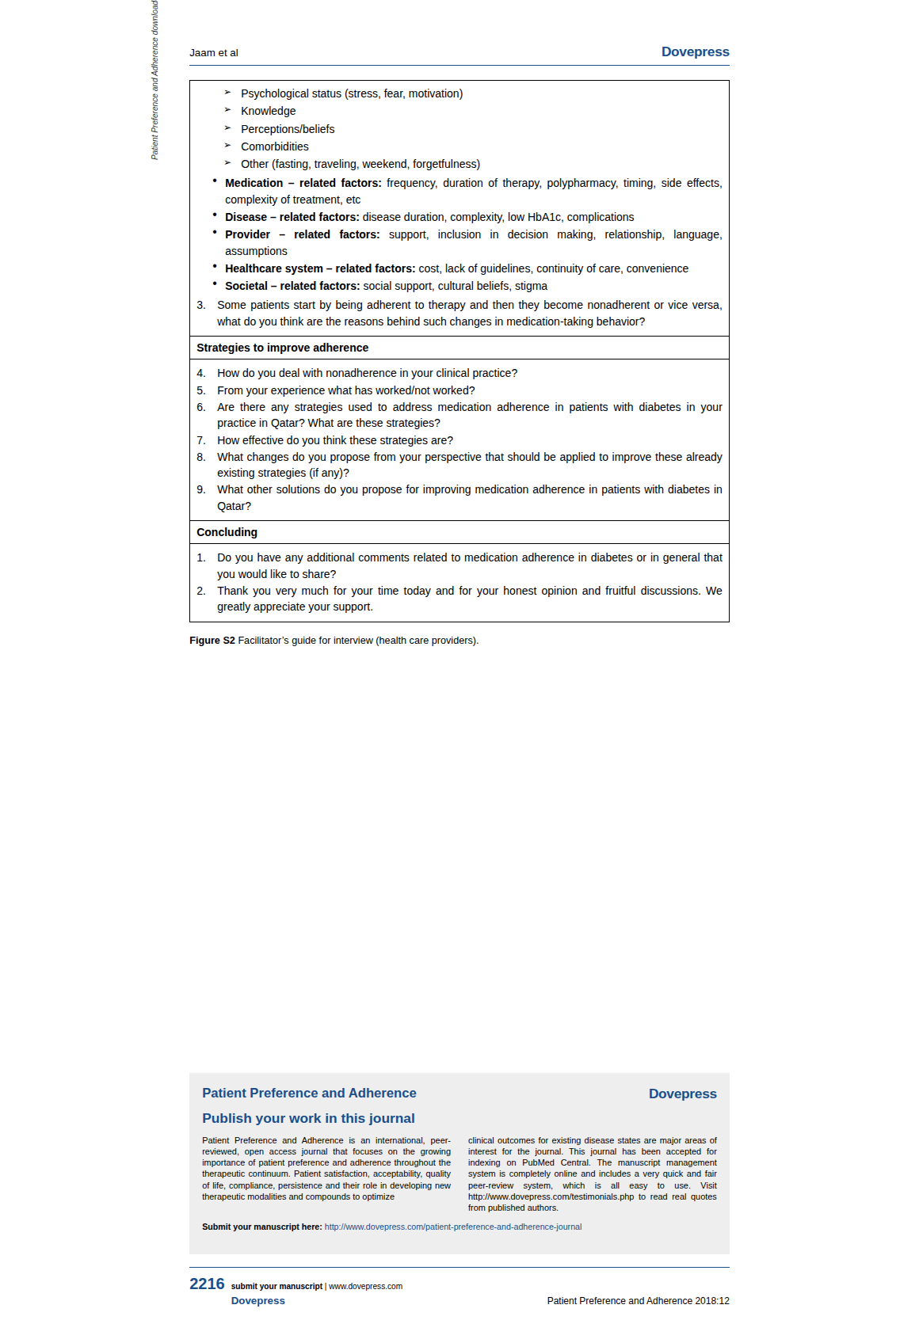Patient Preference and Adherence downloaded from https://www.dovepress.com/ by 52.40.116.66 on 30-Jul-2021 For personal use only.
Jaam et al Dove press
| Psychological status (stress, fear, motivation) Knowledge Perceptions/beliefs Comorbidities Other (fasting, traveling, weekend, forgetfulness) Medication – related factors: frequency, duration of therapy, polypharmacy, timing, side effects, complexity of treatment, etc Disease – related factors: disease duration, complexity, low HbA1c, complications Provider – related factors: support, inclusion in decision making, relationship, language, assumptions Healthcare system – related factors: cost, lack of guidelines, continuity of care, convenience Societal – related factors: social support, cultural beliefs, stigma 3. Some patients start by being adherent to therapy and then they become nonadherent or vice versa, what do you think are the reasons behind such changes in medication-taking behavior? |
| Strategies to improve adherence |
| 4. How do you deal with nonadherence in your clinical practice? 5. From your experience what has worked/not worked? 6. Are there any strategies used to address medication adherence in patients with diabetes in your practice in Qatar? What are these strategies? 7. How effective do you think these strategies are? 8. What changes do you propose from your perspective that should be applied to improve these already existing strategies (if any)? 9. What other solutions do you propose for improving medication adherence in patients with diabetes in Qatar? |
| Concluding |
| 1. Do you have any additional comments related to medication adherence in diabetes or in general that you would like to share? 2. Thank you very much for your time today and for your honest opinion and fruitful discussions. We greatly appreciate your support. |
Figure S2 Facilitator’s guide for interview (health care providers).
Patient Preference and Adherence
Dove press
Publish your work in this journal
Patient Preference and Adherence is an international, peer-reviewed, open access journal that focuses on the growing importance of patient preference and adherence throughout the therapeutic continuum. Patient satisfaction, acceptability, quality of life, compliance, persistence and their role in developing new therapeutic modalities and compounds to optimize
clinical outcomes for existing disease states are major areas of interest for the journal. This journal has been accepted for indexing on PubMed Central. The manuscript management system is completely online and includes a very quick and fair peer-review system, which is all easy to use. Visit http://www.dovepress.com/testimonials.php to read real quotes from published authors.
Submit your manuscript here: http://www.dovepress.com/patient-preference-and-adherence-journal
2216
submit your manuscript | www.dovepress.com Dove press
Patient Preference and Adherence 2018:12